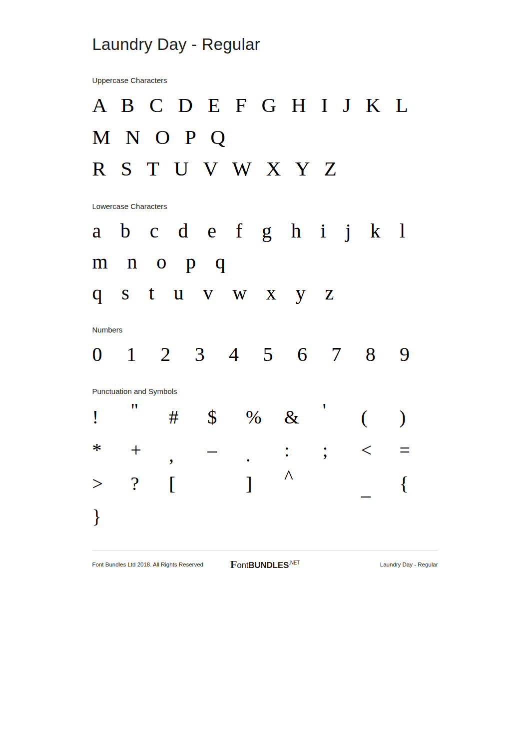Laundry Day - Regular
Uppercase Characters
A B C D E F G H I J K L M N O P Q
R S T U V W X Y Z
Lowercase Characters
a b c d e f g h i j k l m n o p q
q s t u v w x y z
Numbers
0 1 2 3 4 5 6 7 8 9
Punctuation and Symbols
!"#$%&'()
*+,–.:;<=
>?[ ]^ _{
}
Font Bundles Ltd 2018. All Rights Reserved
FontBUNDLES.NET
Laundry Day - Regular